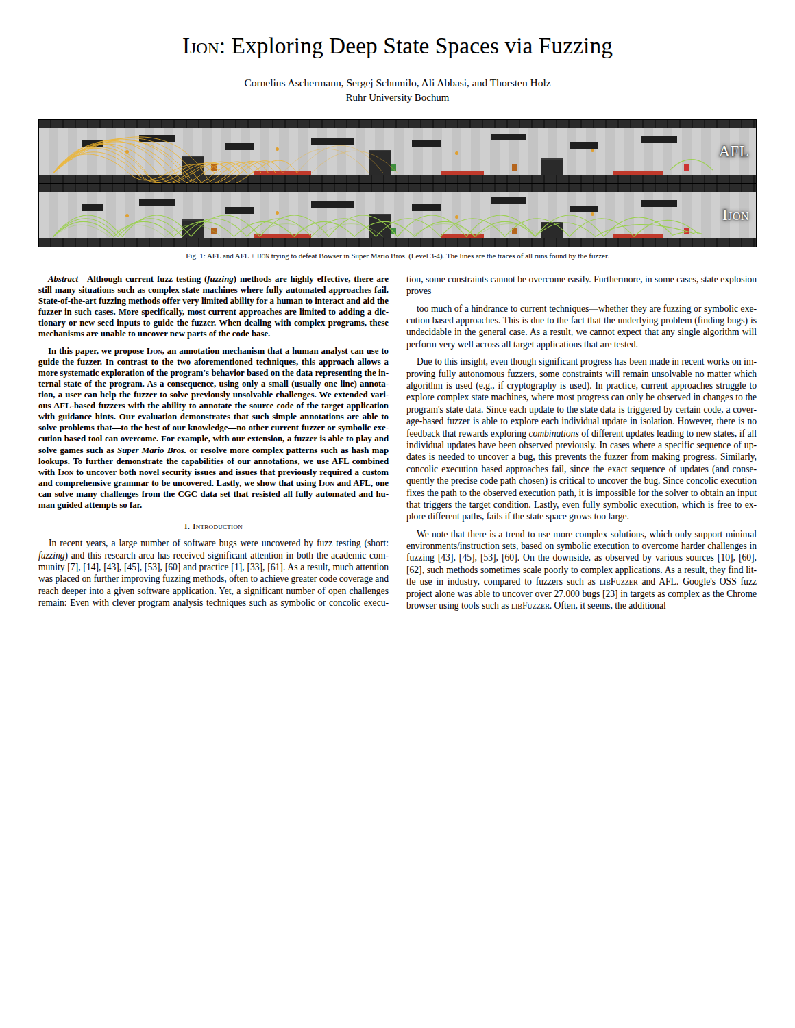Ijon: Exploring Deep State Spaces via Fuzzing
Cornelius Aschermann, Sergej Schumilo, Ali Abbasi, and Thorsten Holz
Ruhr University Bochum
AFL
Ijon
Fig. 1: AFL and AFL + Ijon trying to defeat Bowser in Super Mario Bros. (Level 3-4). The lines are the traces of all runs found by the fuzzer.
Abstract—Although current fuzz testing (fuzzing) methods are highly effective, there are still many situations such as complex state machines where fully automated approaches fail. State-of-the-art fuzzing methods offer very limited ability for a human to interact and aid the fuzzer in such cases. More specifically, most current approaches are limited to adding a dictionary or new seed inputs to guide the fuzzer. When dealing with complex programs, these mechanisms are unable to uncover new parts of the code base.
In this paper, we propose Ijon, an annotation mechanism that a human analyst can use to guide the fuzzer. In contrast to the two aforementioned techniques, this approach allows a more systematic exploration of the program's behavior based on the data representing the internal state of the program. As a consequence, using only a small (usually one line) annotation, a user can help the fuzzer to solve previously unsolvable challenges. We extended various AFL-based fuzzers with the ability to annotate the source code of the target application with guidance hints. Our evaluation demonstrates that such simple annotations are able to solve problems that—to the best of our knowledge—no other current fuzzer or symbolic execution based tool can overcome. For example, with our extension, a fuzzer is able to play and solve games such as Super Mario Bros. or resolve more complex patterns such as hash map lookups. To further demonstrate the capabilities of our annotations, we use AFL combined with Ijon to uncover both novel security issues and issues that previously required a custom and comprehensive grammar to be uncovered. Lastly, we show that using Ijon and AFL, one can solve many challenges from the CGC data set that resisted all fully automated and human guided attempts so far.
I. Introduction
In recent years, a large number of software bugs were uncovered by fuzz testing (short: fuzzing) and this research area has received significant attention in both the academic community [7], [14], [43], [45], [53], [60] and practice [1], [33], [61]. As a result, much attention was placed on further improving fuzzing methods, often to achieve greater code coverage and reach deeper into a given software application. Yet, a significant number of open challenges remain: Even with clever program analysis techniques such as symbolic or concolic execution, some constraints cannot be overcome easily. Furthermore, in some cases, state explosion proves
too much of a hindrance to current techniques—whether they are fuzzing or symbolic execution based approaches. This is due to the fact that the underlying problem (finding bugs) is undecidable in the general case. As a result, we cannot expect that any single algorithm will perform very well across all target applications that are tested.
Due to this insight, even though significant progress has been made in recent works on improving fully autonomous fuzzers, some constraints will remain unsolvable no matter which algorithm is used (e.g., if cryptography is used). In practice, current approaches struggle to explore complex state machines, where most progress can only be observed in changes to the program's state data. Since each update to the state data is triggered by certain code, a coverage-based fuzzer is able to explore each individual update in isolation. However, there is no feedback that rewards exploring combinations of different updates leading to new states, if all individual updates have been observed previously. In cases where a specific sequence of updates is needed to uncover a bug, this prevents the fuzzer from making progress. Similarly, concolic execution based approaches fail, since the exact sequence of updates (and consequently the precise code path chosen) is critical to uncover the bug. Since concolic execution fixes the path to the observed execution path, it is impossible for the solver to obtain an input that triggers the target condition. Lastly, even fully symbolic execution, which is free to explore different paths, fails if the state space grows too large.
We note that there is a trend to use more complex solutions, which only support minimal environments/instruction sets, based on symbolic execution to overcome harder challenges in fuzzing [43], [45], [53], [60]. On the downside, as observed by various sources [10], [60], [62], such methods sometimes scale poorly to complex applications. As a result, they find little use in industry, compared to fuzzers such as libFuzzer and AFL. Google's OSS fuzz project alone was able to uncover over 27.000 bugs [23] in targets as complex as the Chrome browser using tools such as libFuzzer. Often, it seems, the additional